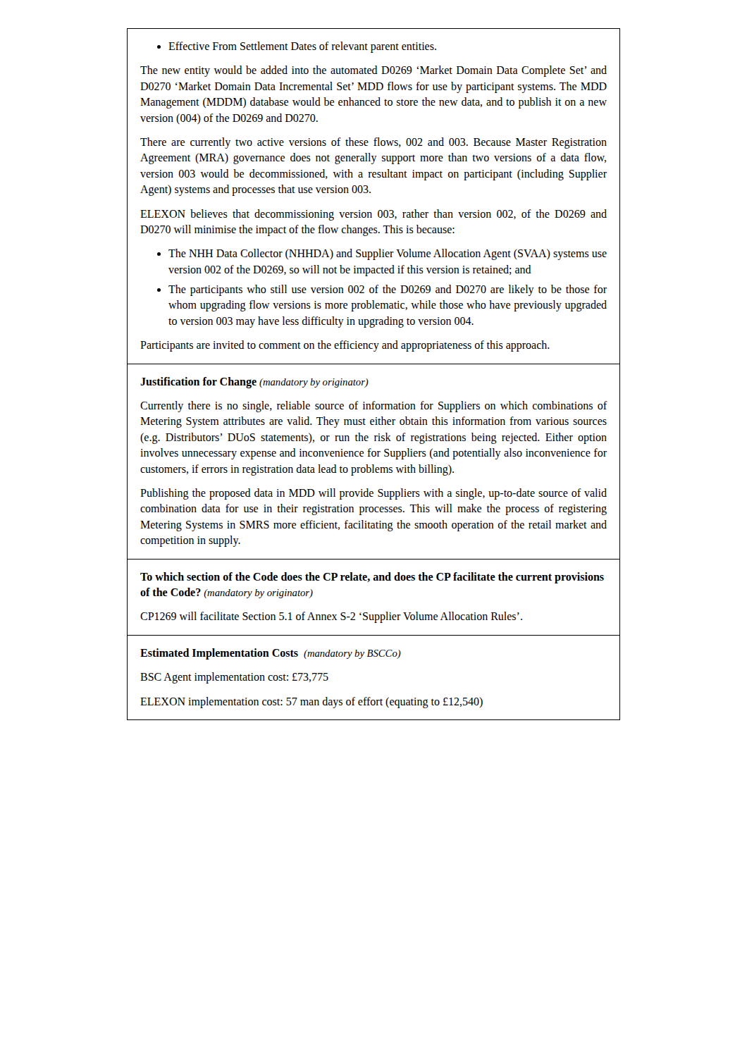Effective From Settlement Dates of relevant parent entities.
The new entity would be added into the automated D0269 ‘Market Domain Data Complete Set’ and D0270 ‘Market Domain Data Incremental Set’ MDD flows for use by participant systems. The MDD Management (MDDM) database would be enhanced to store the new data, and to publish it on a new version (004) of the D0269 and D0270.
There are currently two active versions of these flows, 002 and 003. Because Master Registration Agreement (MRA) governance does not generally support more than two versions of a data flow, version 003 would be decommissioned, with a resultant impact on participant (including Supplier Agent) systems and processes that use version 003.
ELEXON believes that decommissioning version 003, rather than version 002, of the D0269 and D0270 will minimise the impact of the flow changes. This is because:
The NHH Data Collector (NHHDA) and Supplier Volume Allocation Agent (SVAA) systems use version 002 of the D0269, so will not be impacted if this version is retained; and
The participants who still use version 002 of the D0269 and D0270 are likely to be those for whom upgrading flow versions is more problematic, while those who have previously upgraded to version 003 may have less difficulty in upgrading to version 004.
Participants are invited to comment on the efficiency and appropriateness of this approach.
Justification for Change (mandatory by originator)
Currently there is no single, reliable source of information for Suppliers on which combinations of Metering System attributes are valid. They must either obtain this information from various sources (e.g. Distributors’ DUoS statements), or run the risk of registrations being rejected. Either option involves unnecessary expense and inconvenience for Suppliers (and potentially also inconvenience for customers, if errors in registration data lead to problems with billing).
Publishing the proposed data in MDD will provide Suppliers with a single, up-to-date source of valid combination data for use in their registration processes. This will make the process of registering Metering Systems in SMRS more efficient, facilitating the smooth operation of the retail market and competition in supply.
To which section of the Code does the CP relate, and does the CP facilitate the current provisions of the Code? (mandatory by originator)
CP1269 will facilitate Section 5.1 of Annex S-2 ‘Supplier Volume Allocation Rules’.
Estimated Implementation Costs (mandatory by BSCCo)
BSC Agent implementation cost: £73,775
ELEXON implementation cost: 57 man days of effort (equating to £12,540)